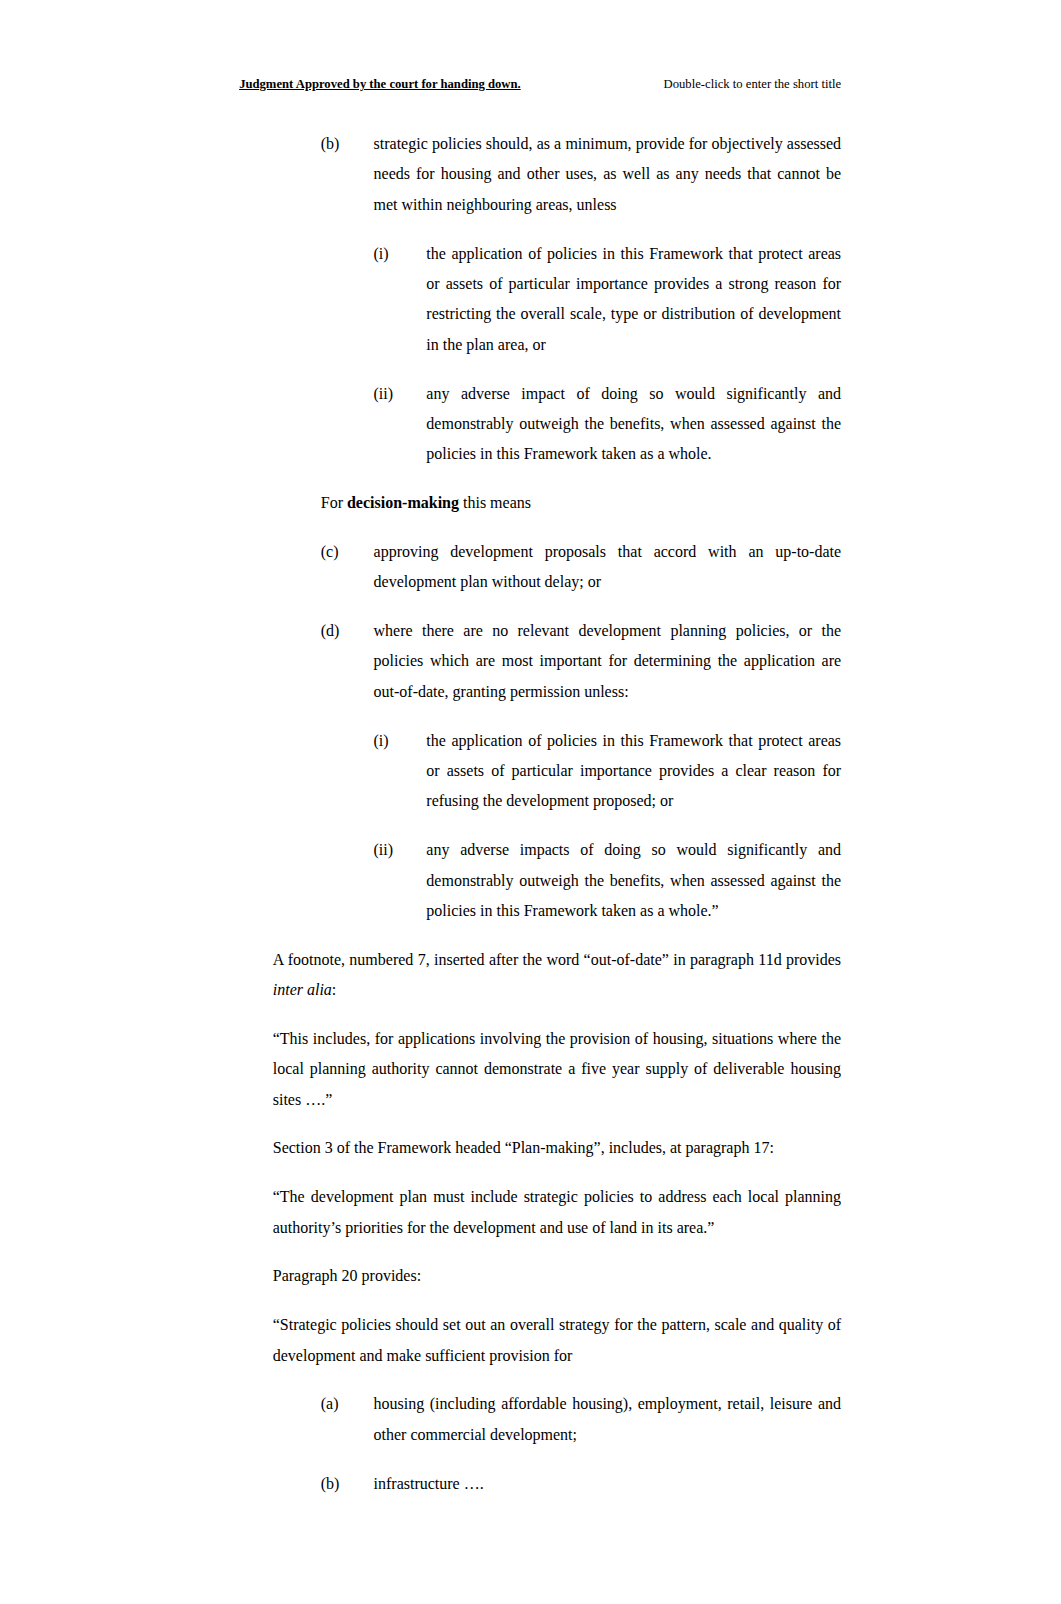Judgment Approved by the court for handing down.
Double-click to enter the short title
(b) strategic policies should, as a minimum, provide for objectively assessed needs for housing and other uses, as well as any needs that cannot be met within neighbouring areas, unless
(i) the application of policies in this Framework that protect areas or assets of particular importance provides a strong reason for restricting the overall scale, type or distribution of development in the plan area, or
(ii) any adverse impact of doing so would significantly and demonstrably outweigh the benefits, when assessed against the policies in this Framework taken as a whole.
For decision-making this means
(c) approving development proposals that accord with an up-to-date development plan without delay; or
(d) where there are no relevant development planning policies, or the policies which are most important for determining the application are out-of-date, granting permission unless:
(i) the application of policies in this Framework that protect areas or assets of particular importance provides a clear reason for refusing the development proposed; or
(ii) any adverse impacts of doing so would significantly and demonstrably outweigh the benefits, when assessed against the policies in this Framework taken as a whole.”
A footnote, numbered 7, inserted after the word “out-of-date” in paragraph 11d provides inter alia:
“This includes, for applications involving the provision of housing, situations where the local planning authority cannot demonstrate a five year supply of deliverable housing sites ….”
Section 3 of the Framework headed “Plan-making”, includes, at paragraph 17:
“The development plan must include strategic policies to address each local planning authority’s priorities for the development and use of land in its area.”
Paragraph 20 provides:
“Strategic policies should set out an overall strategy for the pattern, scale and quality of development and make sufficient provision for
(a) housing (including affordable housing), employment, retail, leisure and other commercial development;
(b) infrastructure ….